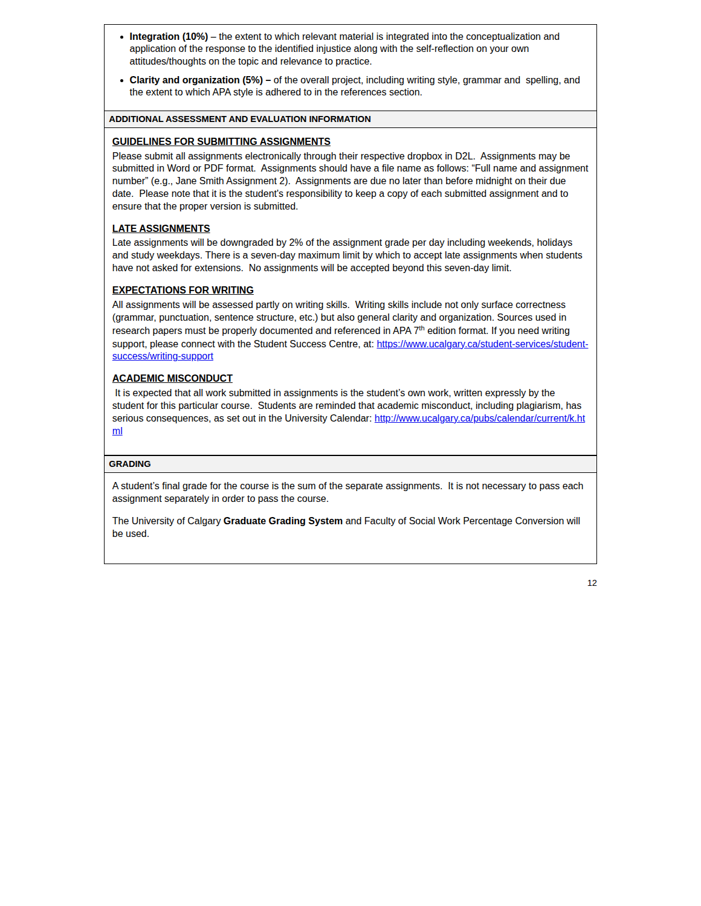Integration (10%) – the extent to which relevant material is integrated into the conceptualization and application of the response to the identified injustice along with the self-reflection on your own attitudes/thoughts on the topic and relevance to practice.
Clarity and organization (5%) – of the overall project, including writing style, grammar and spelling, and the extent to which APA style is adhered to in the references section.
ADDITIONAL ASSESSMENT AND EVALUATION INFORMATION
GUIDELINES FOR SUBMITTING ASSIGNMENTS
Please submit all assignments electronically through their respective dropbox in D2L. Assignments may be submitted in Word or PDF format. Assignments should have a file name as follows: “Full name and assignment number” (e.g., Jane Smith Assignment 2). Assignments are due no later than before midnight on their due date. Please note that it is the student's responsibility to keep a copy of each submitted assignment and to ensure that the proper version is submitted.
LATE ASSIGNMENTS
Late assignments will be downgraded by 2% of the assignment grade per day including weekends, holidays and study weekdays. There is a seven-day maximum limit by which to accept late assignments when students have not asked for extensions. No assignments will be accepted beyond this seven-day limit.
EXPECTATIONS FOR WRITING
All assignments will be assessed partly on writing skills. Writing skills include not only surface correctness (grammar, punctuation, sentence structure, etc.) but also general clarity and organization. Sources used in research papers must be properly documented and referenced in APA 7th edition format. If you need writing support, please connect with the Student Success Centre, at: https://www.ucalgary.ca/student-services/student-success/writing-support
ACADEMIC MISCONDUCT
It is expected that all work submitted in assignments is the student’s own work, written expressly by the student for this particular course. Students are reminded that academic misconduct, including plagiarism, has serious consequences, as set out in the University Calendar: http://www.ucalgary.ca/pubs/calendar/current/k.html
GRADING
A student’s final grade for the course is the sum of the separate assignments. It is not necessary to pass each assignment separately in order to pass the course.
The University of Calgary Graduate Grading System and Faculty of Social Work Percentage Conversion will be used.
12